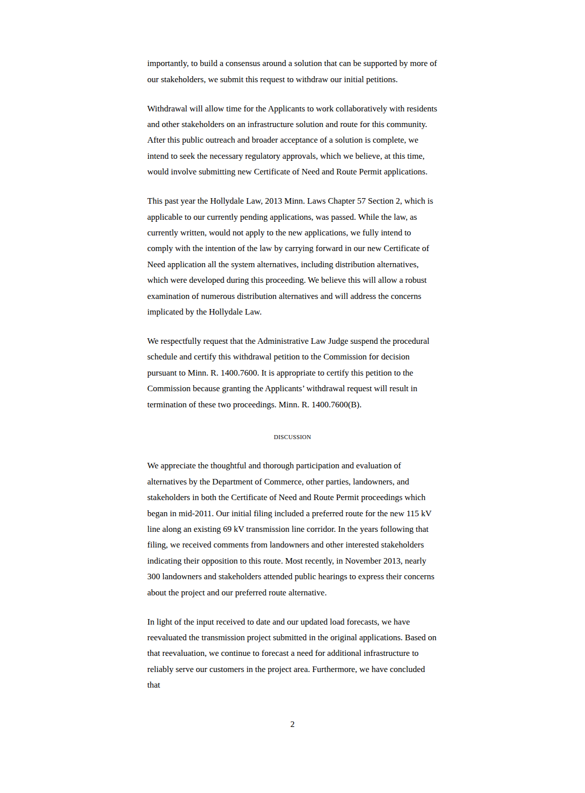importantly, to build a consensus around a solution that can be supported by more of our stakeholders, we submit this request to withdraw our initial petitions.
Withdrawal will allow time for the Applicants to work collaboratively with residents and other stakeholders on an infrastructure solution and route for this community. After this public outreach and broader acceptance of a solution is complete, we intend to seek the necessary regulatory approvals, which we believe, at this time, would involve submitting new Certificate of Need and Route Permit applications.
This past year the Hollydale Law, 2013 Minn. Laws Chapter 57 Section 2, which is applicable to our currently pending applications, was passed. While the law, as currently written, would not apply to the new applications, we fully intend to comply with the intention of the law by carrying forward in our new Certificate of Need application all the system alternatives, including distribution alternatives, which were developed during this proceeding. We believe this will allow a robust examination of numerous distribution alternatives and will address the concerns implicated by the Hollydale Law.
We respectfully request that the Administrative Law Judge suspend the procedural schedule and certify this withdrawal petition to the Commission for decision pursuant to Minn. R. 1400.7600. It is appropriate to certify this petition to the Commission because granting the Applicants’ withdrawal request will result in termination of these two proceedings. Minn. R. 1400.7600(B).
Discussion
We appreciate the thoughtful and thorough participation and evaluation of alternatives by the Department of Commerce, other parties, landowners, and stakeholders in both the Certificate of Need and Route Permit proceedings which began in mid-2011. Our initial filing included a preferred route for the new 115 kV line along an existing 69 kV transmission line corridor. In the years following that filing, we received comments from landowners and other interested stakeholders indicating their opposition to this route. Most recently, in November 2013, nearly 300 landowners and stakeholders attended public hearings to express their concerns about the project and our preferred route alternative.
In light of the input received to date and our updated load forecasts, we have reevaluated the transmission project submitted in the original applications. Based on that reevaluation, we continue to forecast a need for additional infrastructure to reliably serve our customers in the project area. Furthermore, we have concluded that
2